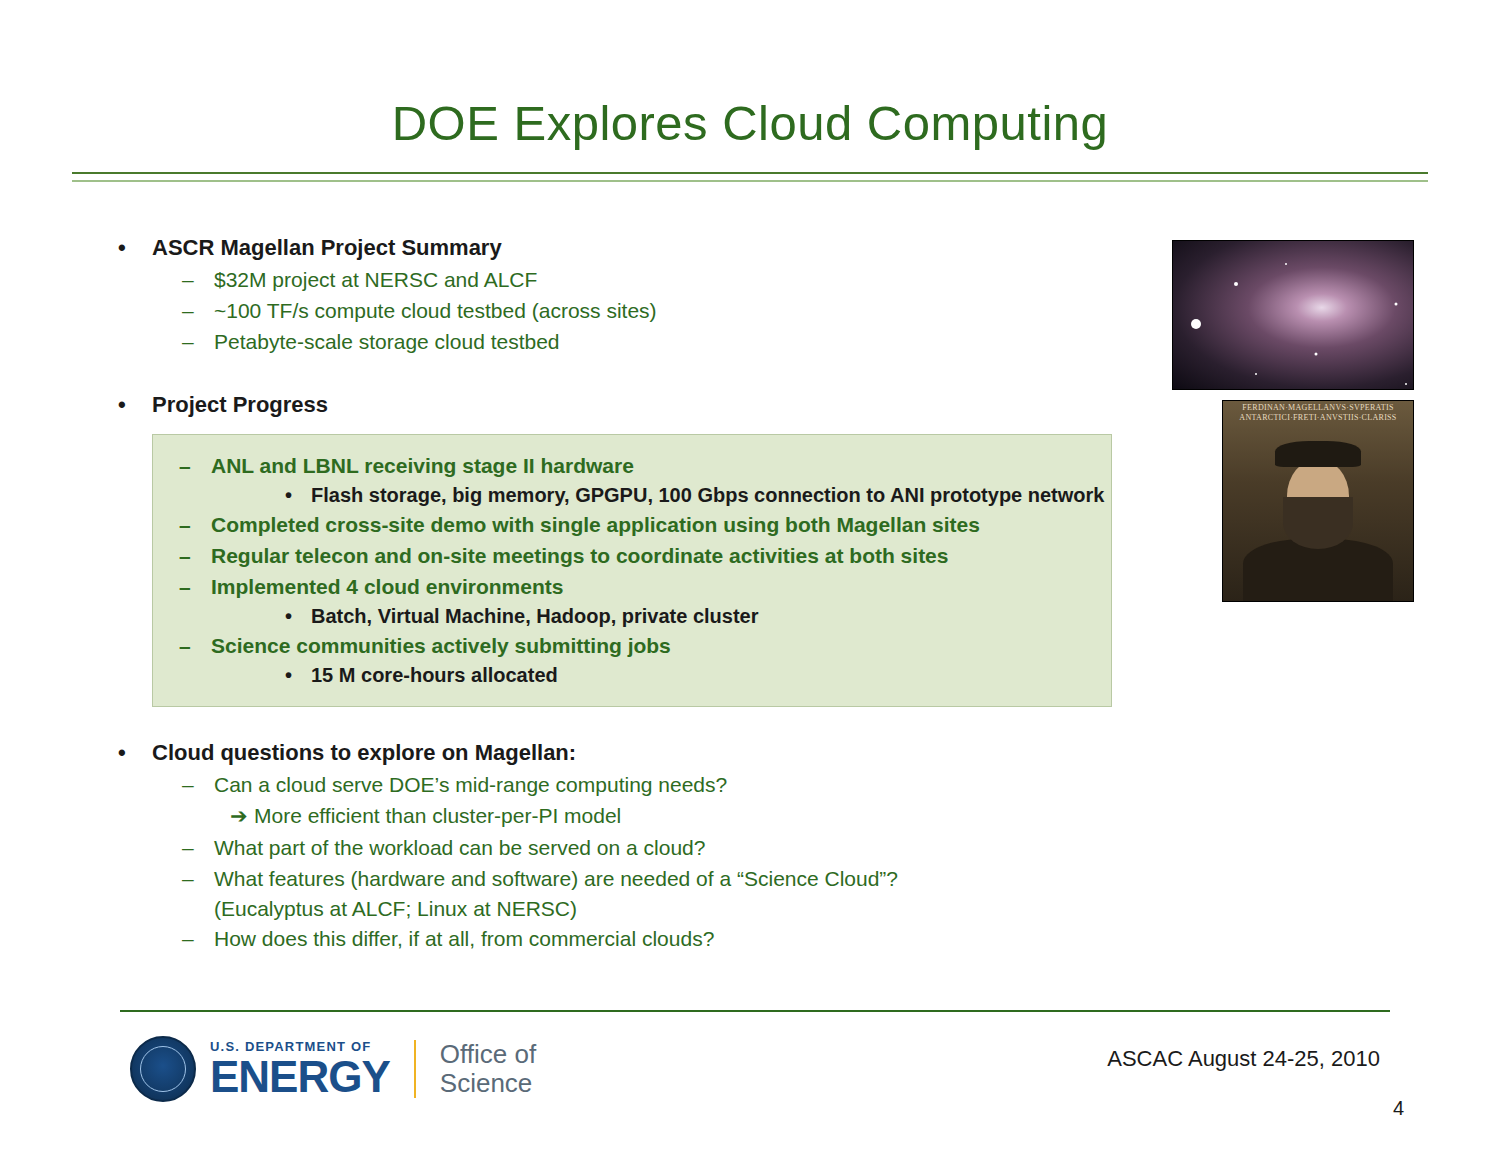DOE Explores Cloud Computing
FERDINAN·MAGELLANVS·SVPERATIS
ANTARCTICI·FRETI·ANVSTIIS·CLARISS
ASCR Magellan Project Summary
$32M project at NERSC and ALCF
~100 TF/s compute cloud testbed (across sites)
Petabyte-scale storage cloud testbed
Project Progress
ANL and LBNL receiving stage II hardware
Flash storage, big memory, GPGPU, 100 Gbps connection to ANI prototype network
Completed cross-site demo with single application using both Magellan sites
Regular telecon and on-site meetings to coordinate activities at both sites
Implemented 4 cloud environments
Batch, Virtual Machine, Hadoop, private cluster
Science communities actively submitting jobs
15 M core-hours allocated
Cloud questions to explore on Magellan:
Can a cloud serve DOE’s mid-range computing needs?
➔More efficient than cluster-per-PI model
What part of the workload can be served on a cloud?
What features (hardware and software) are needed of a “Science Cloud”?
(Eucalyptus at ALCF; Linux at NERSC)
How does this differ, if at all, from commercial clouds?
U.S. DEPARTMENT OF
ENERGY
Office of
Science
ASCAC August 24-25, 2010
4